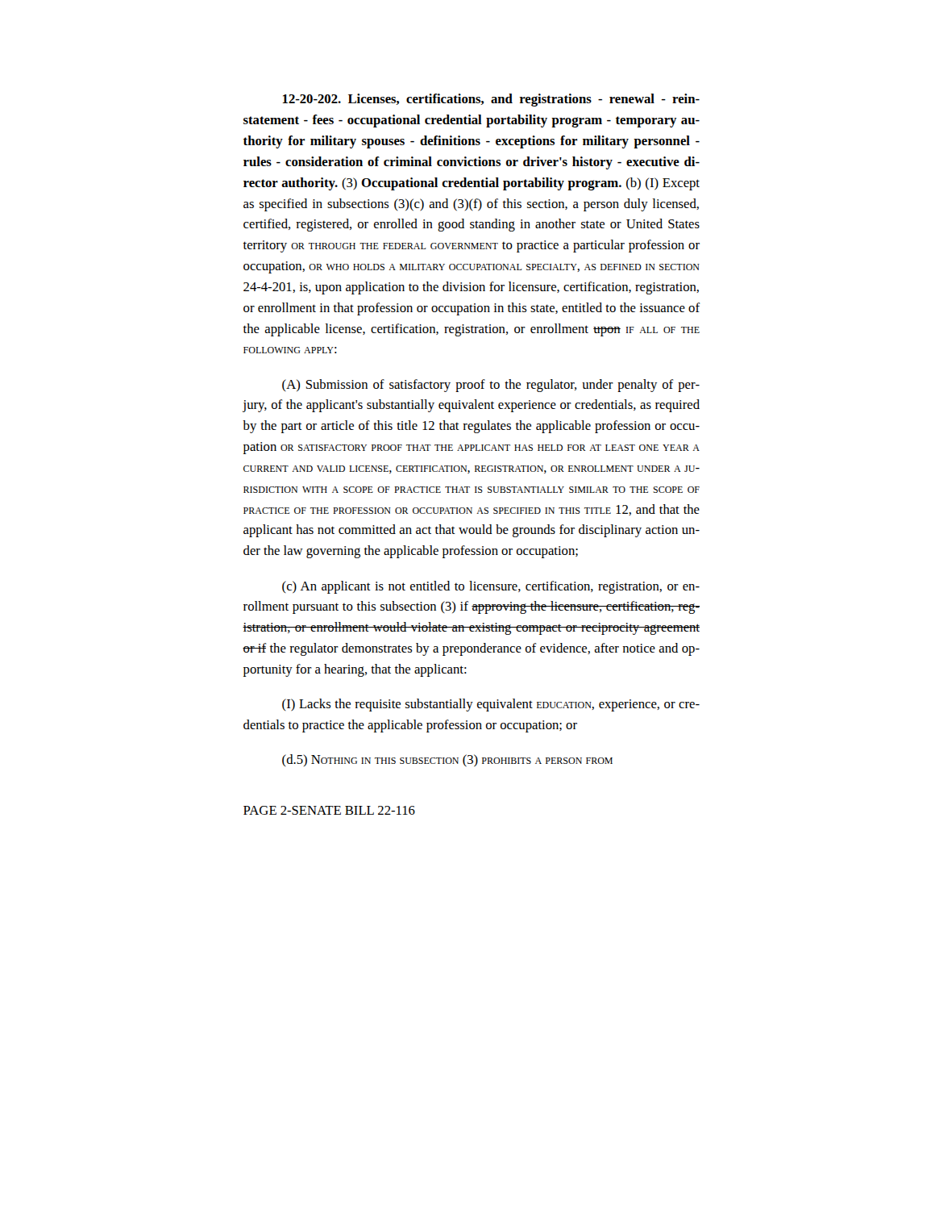12-20-202. Licenses, certifications, and registrations - renewal - reinstatement - fees - occupational credential portability program - temporary authority for military spouses - definitions - exceptions for military personnel - rules - consideration of criminal convictions or driver's history - executive director authority. (3) Occupational credential portability program. (b) (I) Except as specified in subsections (3)(c) and (3)(f) of this section, a person duly licensed, certified, registered, or enrolled in good standing in another state or United States territory or through the federal government to practice a particular profession or occupation, or who holds a military occupational specialty, as defined in section 24-4-201, is, upon application to the division for licensure, certification, registration, or enrollment in that profession or occupation in this state, entitled to the issuance of the applicable license, certification, registration, or enrollment upon if all of the following apply:
(A) Submission of satisfactory proof to the regulator, under penalty of perjury, of the applicant's substantially equivalent experience or credentials, as required by the part or article of this title 12 that regulates the applicable profession or occupation or satisfactory proof that the applicant has held for at least one year a current and valid license, certification, registration, or enrollment under a jurisdiction with a scope of practice that is substantially similar to the scope of practice of the profession or occupation as specified in this title 12, and that the applicant has not committed an act that would be grounds for disciplinary action under the law governing the applicable profession or occupation;
(c) An applicant is not entitled to licensure, certification, registration, or enrollment pursuant to this subsection (3) if approving the licensure, certification, registration, or enrollment would violate an existing compact or reciprocity agreement or if the regulator demonstrates by a preponderance of evidence, after notice and opportunity for a hearing, that the applicant:
(I) Lacks the requisite substantially equivalent education, experience, or credentials to practice the applicable profession or occupation; or
(d.5) Nothing in this subsection (3) prohibits a person from
PAGE 2-SENATE BILL 22-116